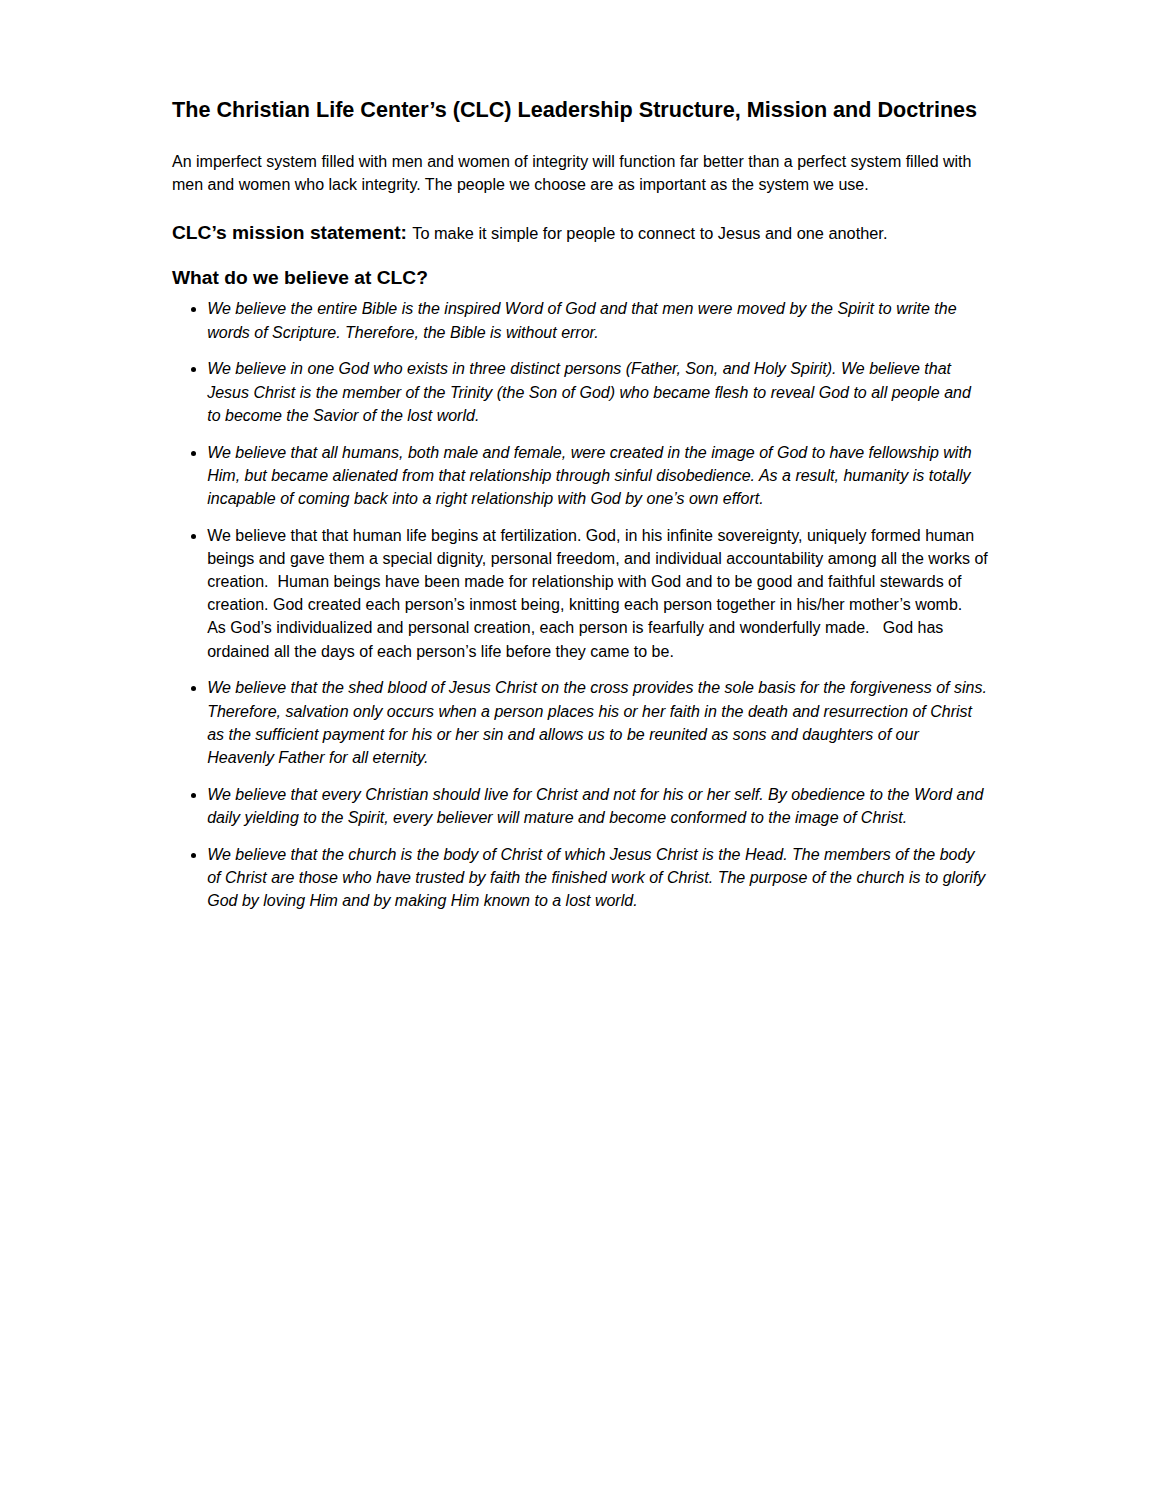The Christian Life Center’s (CLC) Leadership Structure, Mission and Doctrines
An imperfect system filled with men and women of integrity will function far better than a perfect system filled with men and women who lack integrity. The people we choose are as important as the system we use.
CLC’s mission statement: To make it simple for people to connect to Jesus and one another.
What do we believe at CLC?
We believe the entire Bible is the inspired Word of God and that men were moved by the Spirit to write the words of Scripture. Therefore, the Bible is without error.
We believe in one God who exists in three distinct persons (Father, Son, and Holy Spirit). We believe that Jesus Christ is the member of the Trinity (the Son of God) who became flesh to reveal God to all people and to become the Savior of the lost world.
We believe that all humans, both male and female, were created in the image of God to have fellowship with Him, but became alienated from that relationship through sinful disobedience. As a result, humanity is totally incapable of coming back into a right relationship with God by one’s own effort.
We believe that that human life begins at fertilization. God, in his infinite sovereignty, uniquely formed human beings and gave them a special dignity, personal freedom, and individual accountability among all the works of creation. Human beings have been made for relationship with God and to be good and faithful stewards of creation. God created each person’s inmost being, knitting each person together in his/her mother’s womb. As God’s individualized and personal creation, each person is fearfully and wonderfully made. God has ordained all the days of each person’s life before they came to be.
We believe that the shed blood of Jesus Christ on the cross provides the sole basis for the forgiveness of sins. Therefore, salvation only occurs when a person places his or her faith in the death and resurrection of Christ as the sufficient payment for his or her sin and allows us to be reunited as sons and daughters of our Heavenly Father for all eternity.
We believe that every Christian should live for Christ and not for his or her self. By obedience to the Word and daily yielding to the Spirit, every believer will mature and become conformed to the image of Christ.
We believe that the church is the body of Christ of which Jesus Christ is the Head. The members of the body of Christ are those who have trusted by faith the finished work of Christ. The purpose of the church is to glorify God by loving Him and by making Him known to a lost world.